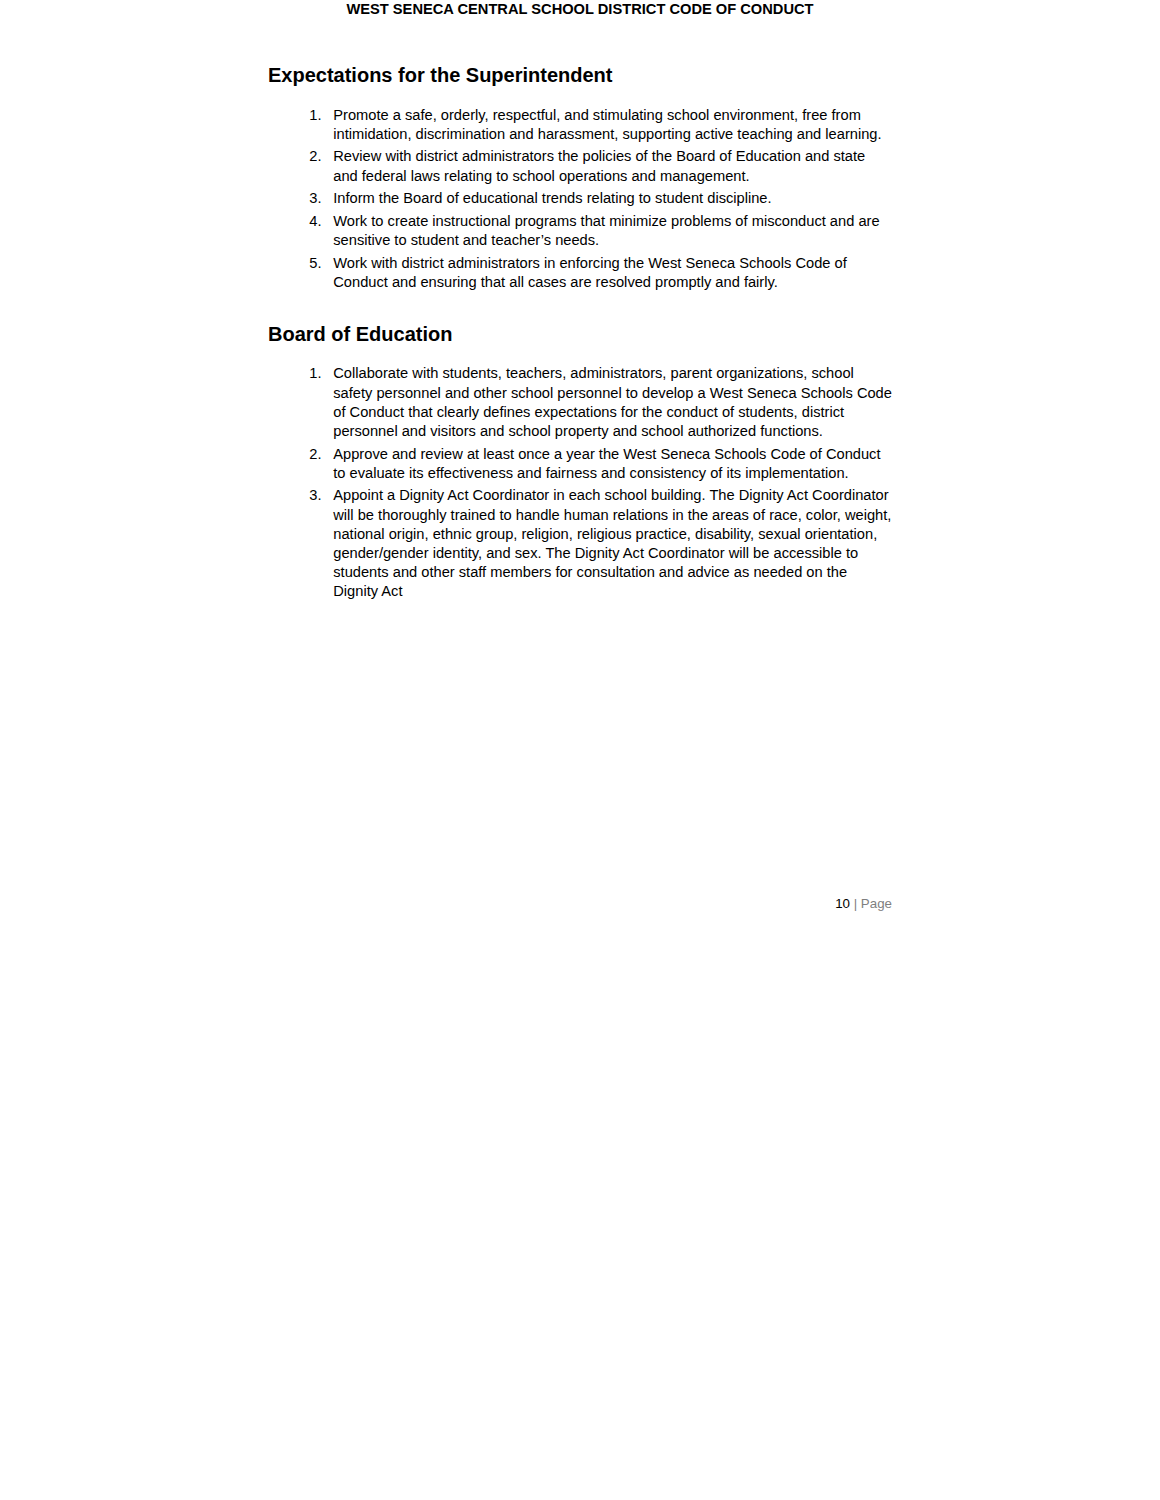WEST SENECA CENTRAL SCHOOL DISTRICT CODE OF CONDUCT
Expectations for the Superintendent
Promote a safe, orderly, respectful, and stimulating school environment, free from intimidation, discrimination and harassment, supporting active teaching and learning.
Review with district administrators the policies of the Board of Education and state and federal laws relating to school operations and management.
Inform the Board of educational trends relating to student discipline.
Work to create instructional programs that minimize problems of misconduct and are sensitive to student and teacher’s needs.
Work with district administrators in enforcing the West Seneca Schools Code of Conduct and ensuring that all cases are resolved promptly and fairly.
Board of Education
Collaborate with students, teachers, administrators, parent organizations, school safety personnel and other school personnel to develop a West Seneca Schools Code of Conduct that clearly defines expectations for the conduct of students, district personnel and visitors and school property and school authorized functions.
Approve and review at least once a year the West Seneca Schools Code of Conduct to evaluate its effectiveness and fairness and consistency of its implementation.
Appoint a Dignity Act Coordinator in each school building. The Dignity Act Coordinator will be thoroughly trained to handle human relations in the areas of race, color, weight, national origin, ethnic group, religion, religious practice, disability, sexual orientation, gender/gender identity, and sex. The Dignity Act Coordinator will be accessible to students and other staff members for consultation and advice as needed on the Dignity Act
10 | Page